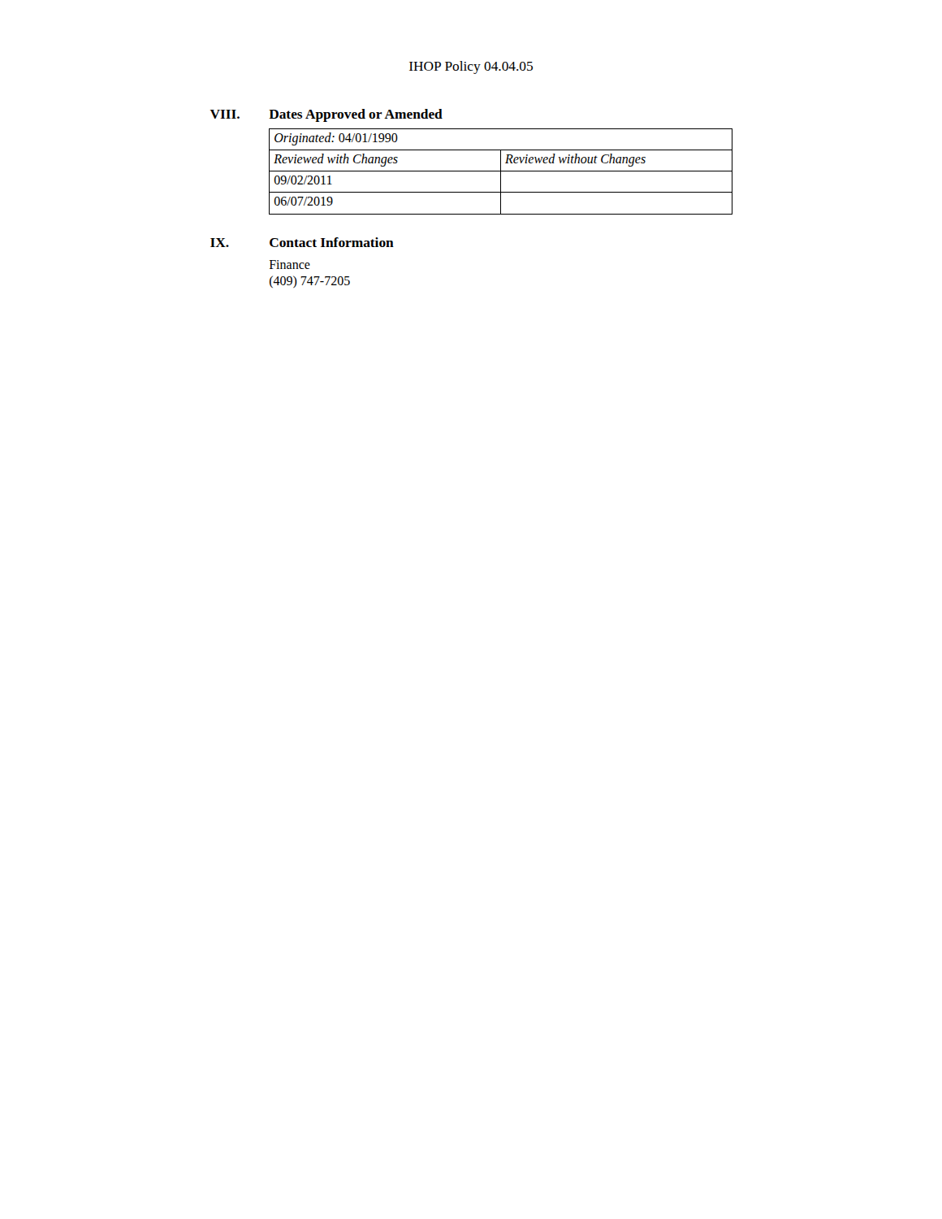IHOP Policy 04.04.05
VIII.
Dates Approved or Amended
| Originated: 04/01/1990 |
| Reviewed with Changes | Reviewed without Changes |
| 09/02/2011 | |
| 06/07/2019 | |
IX.
Contact Information
Finance
(409) 747-7205